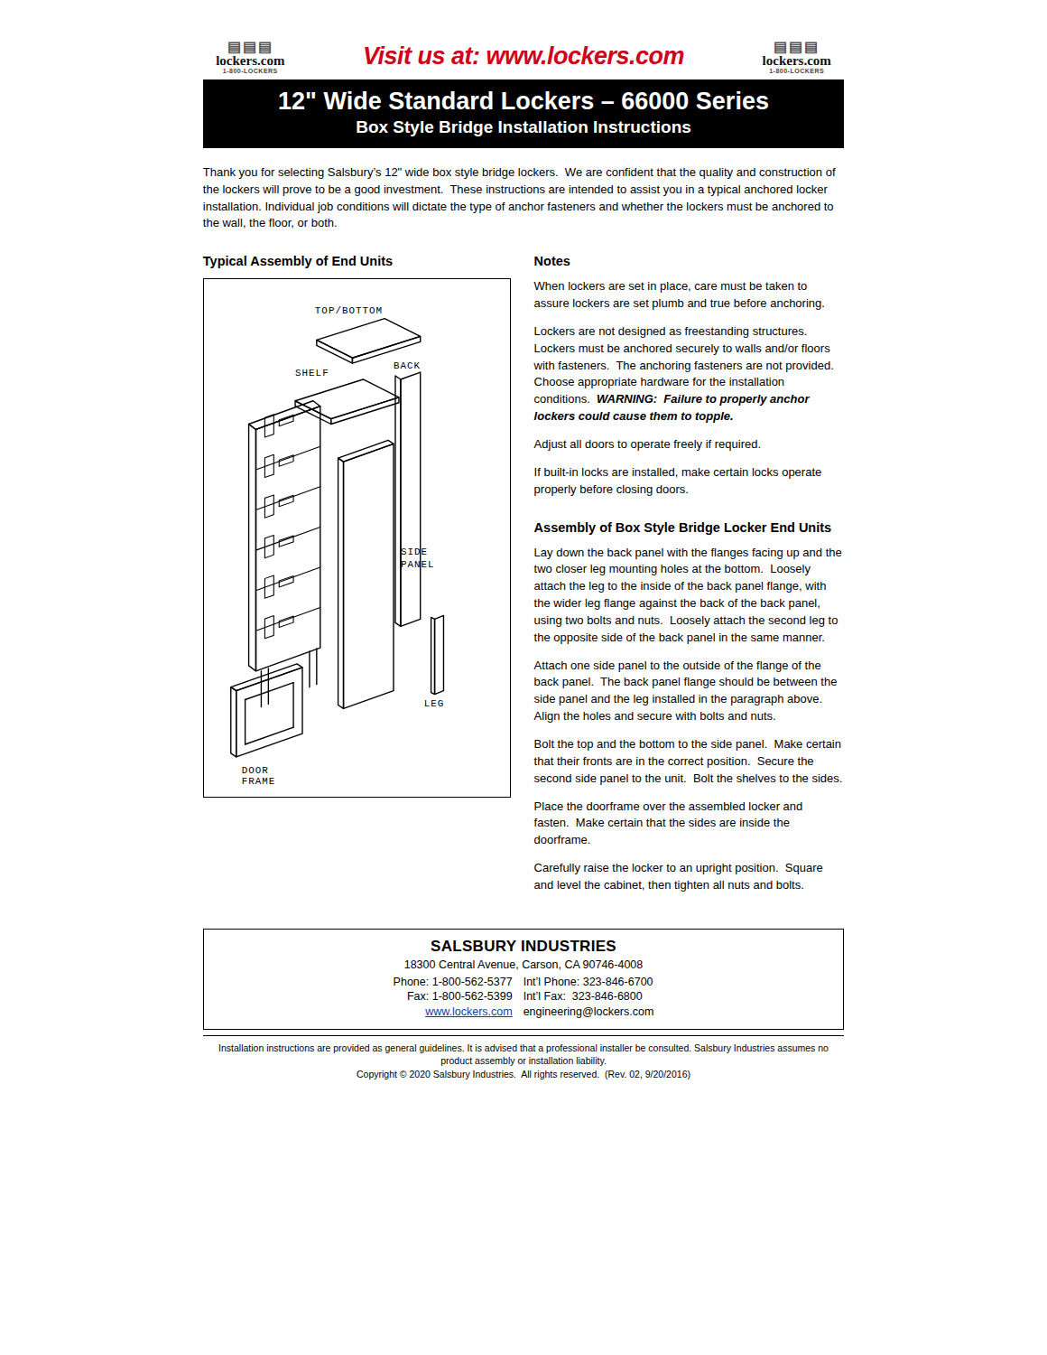▤▤▤
lockers.com
1-800-LOCKERS
Visit us at: www.lockers.com
▤▤▤
lockers.com
1-800-LOCKERS
12" Wide Standard Lockers – 66000 Series
Box Style Bridge Installation Instructions
Thank you for selecting Salsbury’s 12" wide box style bridge lockers. We are confident that the quality and construction of the lockers will prove to be a good investment. These instructions are intended to assist you in a typical anchored locker installation. Individual job conditions will dictate the type of anchor fasteners and whether the lockers must be anchored to the wall, the floor, or both.
Typical Assembly of End Units
TOP/BOTTOM SHELF BACK SIDE PANEL LEG DOOR FRAME
Notes
When lockers are set in place, care must be taken to assure lockers are set plumb and true before anchoring.
Lockers are not designed as freestanding structures. Lockers must be anchored securely to walls and/or floors with fasteners. The anchoring fasteners are not provided. Choose appropriate hardware for the installation conditions. WARNING: Failure to properly anchor lockers could cause them to topple.
Adjust all doors to operate freely if required.
If built-in locks are installed, make certain locks operate properly before closing doors.
Assembly of Box Style Bridge Locker End Units
Lay down the back panel with the flanges facing up and the two closer leg mounting holes at the bottom. Loosely attach the leg to the inside of the back panel flange, with the wider leg flange against the back of the back panel, using two bolts and nuts. Loosely attach the second leg to the opposite side of the back panel in the same manner.
Attach one side panel to the outside of the flange of the back panel. The back panel flange should be between the side panel and the leg installed in the paragraph above. Align the holes and secure with bolts and nuts.
Bolt the top and the bottom to the side panel. Make certain that their fronts are in the correct position. Secure the second side panel to the unit. Bolt the shelves to the sides.
Place the doorframe over the assembled locker and fasten. Make certain that the sides are inside the doorframe.
Carefully raise the locker to an upright position. Square and level the cabinet, then tighten all nuts and bolts.
SALSBURY INDUSTRIES
18300 Central Avenue, Carson, CA 90746-4008
| Phone: 1-800-562-5377 | Int’l Phone: 323-846-6700 |
| Fax: 1-800-562-5399 | Int’l Fax: 323-846-6800 |
| www.lockers.com | engineering@lockers.com |
Installation instructions are provided as general guidelines. It is advised that a professional installer be consulted. Salsbury Industries assumes no product assembly or installation liability. Copyright © 2020 Salsbury Industries. All rights reserved. (Rev. 02, 9/20/2016)